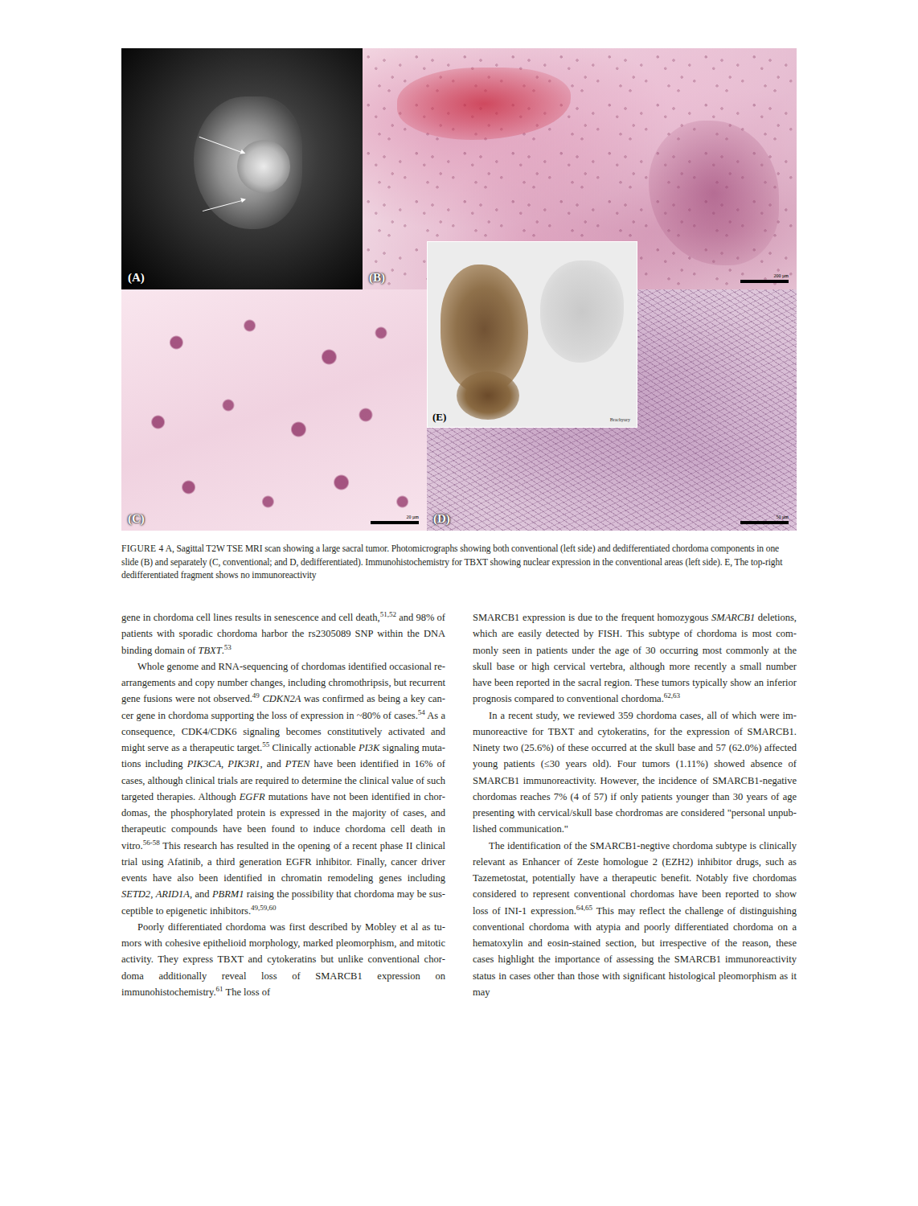(A)
200 µm
(B)
20 µm
(C)
Brachyury
(E)
50 µm
(D)
FIGURE 4 A, Sagittal T2W TSE MRI scan showing a large sacral tumor. Photomicrographs showing both conventional (left side) and dedifferentiated chordoma components in one slide (B) and separately (C, conventional; and D, dedifferentiated). Immunohistochemistry for TBXT showing nuclear expression in the conventional areas (left side). E, The top-right dedifferentiated fragment shows no immunoreactivity
gene in chordoma cell lines results in senescence and cell death,51,52 and 98% of patients with sporadic chordoma harbor the rs2305089 SNP within the DNA binding domain of TBXT.53
Whole genome and RNA-sequencing of chordomas identified occasional rearrangements and copy number changes, including chromothripsis, but recurrent gene fusions were not observed.49 CDKN2A was confirmed as being a key cancer gene in chordoma supporting the loss of expression in ~80% of cases.54 As a consequence, CDK4/CDK6 signaling becomes constitutively activated and might serve as a therapeutic target.55 Clinically actionable PI3K signaling mutations including PIK3CA, PIK3R1, and PTEN have been identified in 16% of cases, although clinical trials are required to determine the clinical value of such targeted therapies. Although EGFR mutations have not been identified in chordomas, the phosphorylated protein is expressed in the majority of cases, and therapeutic compounds have been found to induce chordoma cell death in vitro.56-58 This research has resulted in the opening of a recent phase II clinical trial using Afatinib, a third generation EGFR inhibitor. Finally, cancer driver events have also been identified in chromatin remodeling genes including SETD2, ARID1A, and PBRM1 raising the possibility that chordoma may be susceptible to epigenetic inhibitors.49,59,60
Poorly differentiated chordoma was first described by Mobley et al as tumors with cohesive epithelioid morphology, marked pleomorphism, and mitotic activity. They express TBXT and cytokeratins but unlike conventional chordoma additionally reveal loss of SMARCB1 expression on immunohistochemistry.61 The loss of
SMARCB1 expression is due to the frequent homozygous SMARCB1 deletions, which are easily detected by FISH. This subtype of chordoma is most commonly seen in patients under the age of 30 occurring most commonly at the skull base or high cervical vertebra, although more recently a small number have been reported in the sacral region. These tumors typically show an inferior prognosis compared to conventional chordoma.62,63
In a recent study, we reviewed 359 chordoma cases, all of which were immunoreactive for TBXT and cytokeratins, for the expression of SMARCB1. Ninety two (25.6%) of these occurred at the skull base and 57 (62.0%) affected young patients (≤30 years old). Four tumors (1.11%) showed absence of SMARCB1 immunoreactivity. However, the incidence of SMARCB1-negative chordomas reaches 7% (4 of 57) if only patients younger than 30 years of age presenting with cervical/skull base chordromas are considered "personal unpublished communication."
The identification of the SMARCB1-negtive chordoma subtype is clinically relevant as Enhancer of Zeste homologue 2 (EZH2) inhibitor drugs, such as Tazemetostat, potentially have a therapeutic benefit. Notably five chordomas considered to represent conventional chordomas have been reported to show loss of INI-1 expression.64,65 This may reflect the challenge of distinguishing conventional chordoma with atypia and poorly differentiated chordoma on a hematoxylin and eosin-stained section, but irrespective of the reason, these cases highlight the importance of assessing the SMARCB1 immunoreactivity status in cases other than those with significant histological pleomorphism as it may